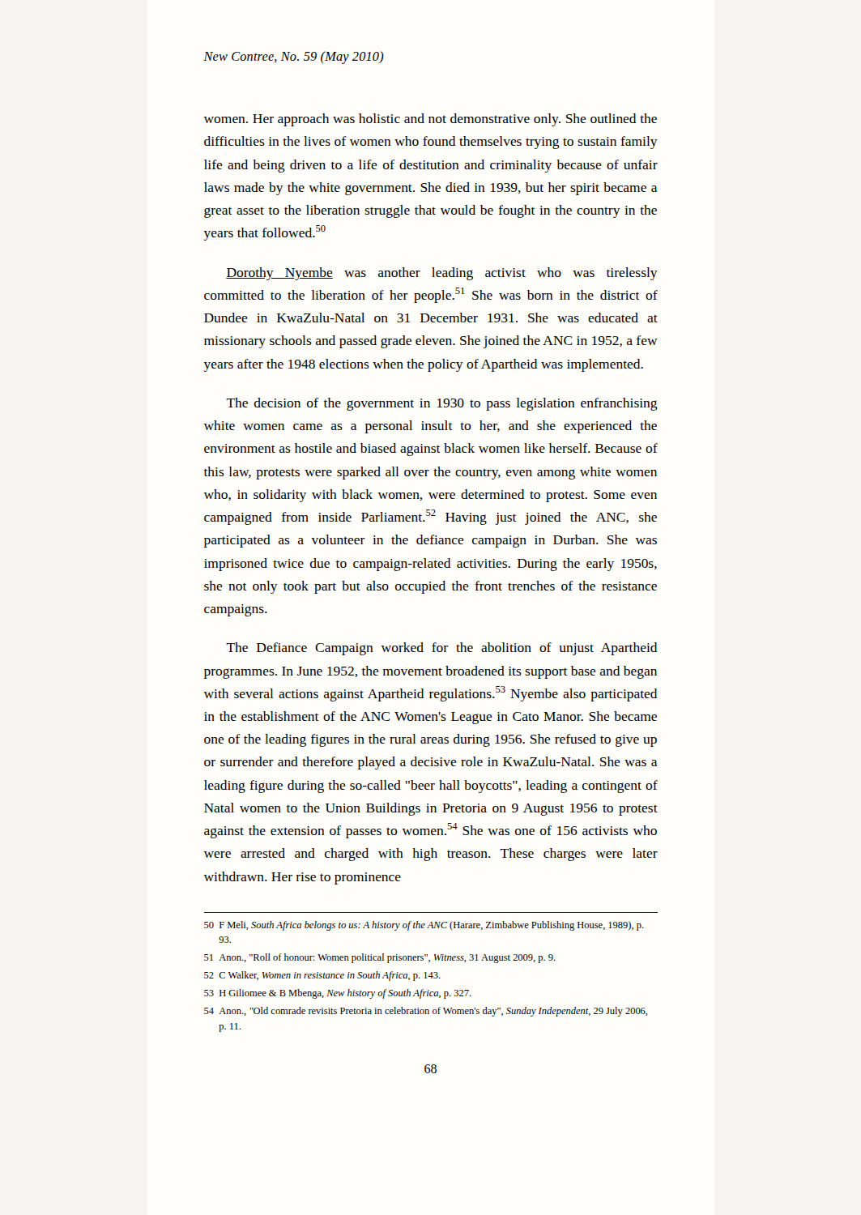New Contree, No. 59 (May 2010)
women. Her approach was holistic and not demonstrative only. She outlined the difficulties in the lives of women who found themselves trying to sustain family life and being driven to a life of destitution and criminality because of unfair laws made by the white government. She died in 1939, but her spirit became a great asset to the liberation struggle that would be fought in the country in the years that followed.50
Dorothy Nyembe was another leading activist who was tirelessly committed to the liberation of her people.51 She was born in the district of Dundee in KwaZulu-Natal on 31 December 1931. She was educated at missionary schools and passed grade eleven. She joined the ANC in 1952, a few years after the 1948 elections when the policy of Apartheid was implemented.
The decision of the government in 1930 to pass legislation enfranchising white women came as a personal insult to her, and she experienced the environment as hostile and biased against black women like herself. Because of this law, protests were sparked all over the country, even among white women who, in solidarity with black women, were determined to protest. Some even campaigned from inside Parliament.52 Having just joined the ANC, she participated as a volunteer in the defiance campaign in Durban. She was imprisoned twice due to campaign-related activities. During the early 1950s, she not only took part but also occupied the front trenches of the resistance campaigns.
The Defiance Campaign worked for the abolition of unjust Apartheid programmes. In June 1952, the movement broadened its support base and began with several actions against Apartheid regulations.53 Nyembe also participated in the establishment of the ANC Women's League in Cato Manor. She became one of the leading figures in the rural areas during 1956. She refused to give up or surrender and therefore played a decisive role in KwaZulu-Natal. She was a leading figure during the so-called "beer hall boycotts", leading a contingent of Natal women to the Union Buildings in Pretoria on 9 August 1956 to protest against the extension of passes to women.54 She was one of 156 activists who were arrested and charged with high treason. These charges were later withdrawn. Her rise to prominence
50 F Meli, South Africa belongs to us: A history of the ANC (Harare, Zimbabwe Publishing House, 1989), p. 93.
51 Anon., "Roll of honour: Women political prisoners", Witness, 31 August 2009, p. 9.
52 C Walker, Women in resistance in South Africa, p. 143.
53 H Giliomee & B Mbenga, New history of South Africa, p. 327.
54 Anon., "Old comrade revisits Pretoria in celebration of Women's day", Sunday Independent, 29 July 2006, p. 11.
68